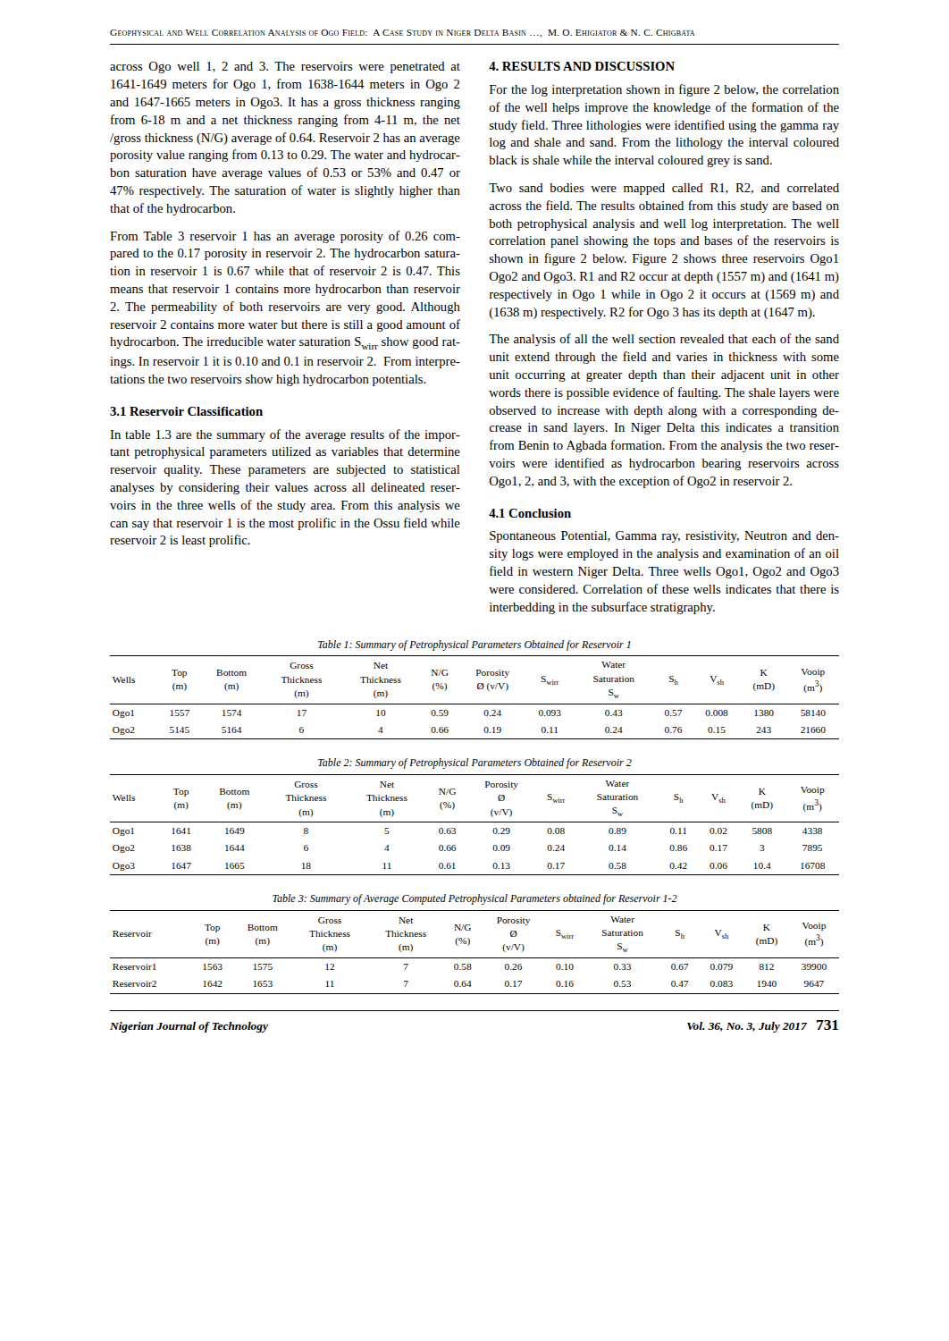Geophysical and Well Correlation Analysis of Ogo Field: A Case Study in Niger Delta Basin …, M. O. Ehigiator & N. C. Chigbata
across Ogo well 1, 2 and 3. The reservoirs were penetrated at 1641-1649 meters for Ogo 1, from 1638-1644 meters in Ogo 2 and 1647-1665 meters in Ogo3. It has a gross thickness ranging from 6-18 m and a net thickness ranging from 4-11 m, the net /gross thickness (N/G) average of 0.64. Reservoir 2 has an average porosity value ranging from 0.13 to 0.29. The water and hydrocarbon saturation have average values of 0.53 or 53% and 0.47 or 47% respectively. The saturation of water is slightly higher than that of the hydrocarbon.
From Table 3 reservoir 1 has an average porosity of 0.26 compared to the 0.17 porosity in reservoir 2. The hydrocarbon saturation in reservoir 1 is 0.67 while that of reservoir 2 is 0.47. This means that reservoir 1 contains more hydrocarbon than reservoir 2. The permeability of both reservoirs are very good. Although reservoir 2 contains more water but there is still a good amount of hydrocarbon. The irreducible water saturation Swirr show good ratings. In reservoir 1 it is 0.10 and 0.1 in reservoir 2. From interpretations the two reservoirs show high hydrocarbon potentials.
3.1 Reservoir Classification
In table 1.3 are the summary of the average results of the important petrophysical parameters utilized as variables that determine reservoir quality. These parameters are subjected to statistical analyses by considering their values across all delineated reservoirs in the three wells of the study area. From this analysis we can say that reservoir 1 is the most prolific in the Ossu field while reservoir 2 is least prolific.
4. RESULTS AND DISCUSSION
For the log interpretation shown in figure 2 below, the correlation of the well helps improve the knowledge of the formation of the study field. Three lithologies were identified using the gamma ray log and shale and sand. From the lithology the interval coloured black is shale while the interval coloured grey is sand.
Two sand bodies were mapped called R1, R2, and correlated across the field. The results obtained from this study are based on both petrophysical analysis and well log interpretation. The well correlation panel showing the tops and bases of the reservoirs is shown in figure 2 below. Figure 2 shows three reservoirs Ogo1 Ogo2 and Ogo3. R1 and R2 occur at depth (1557 m) and (1641 m) respectively in Ogo 1 while in Ogo 2 it occurs at (1569 m) and (1638 m) respectively. R2 for Ogo 3 has its depth at (1647 m).
The analysis of all the well section revealed that each of the sand unit extend through the field and varies in thickness with some unit occurring at greater depth than their adjacent unit in other words there is possible evidence of faulting. The shale layers were observed to increase with depth along with a corresponding decrease in sand layers. In Niger Delta this indicates a transition from Benin to Agbada formation. From the analysis the two reservoirs were identified as hydrocarbon bearing reservoirs across Ogo1, 2, and 3, with the exception of Ogo2 in reservoir 2.
4.1 Conclusion
Spontaneous Potential, Gamma ray, resistivity, Neutron and density logs were employed in the analysis and examination of an oil field in western Niger Delta. Three wells Ogo1, Ogo2 and Ogo3 were considered. Correlation of these wells indicates that there is interbedding in the subsurface stratigraphy.
Table 1: Summary of Petrophysical Parameters Obtained for Reservoir 1
| Wells | Top (m) | Bottom (m) | Gross Thickness (m) | Net Thickness (m) | N/G (%) | Porosity Ø (v/V) | S wirr | Water Saturation S w | S h | V sh | K (mD) | Vooip (m 3 ) |
| --- | --- | --- | --- | --- | --- | --- | --- | --- | --- | --- | --- | --- |
| Ogo1 | 1557 | 1574 | 17 | 10 | 0.59 | 0.24 | 0.093 | 0.43 | 0.57 | 0.008 | 1380 | 58140 |
| Ogo2 | 5145 | 5164 | 6 | 4 | 0.66 | 0.19 | 0.11 | 0.24 | 0.76 | 0.15 | 243 | 21660 |
Table 2: Summary of Petrophysical Parameters Obtained for Reservoir 2
| Wells | Top (m) | Bottom (m) | Gross Thickness (m) | Net Thickness (m) | N/G (%) | Porosity Ø (v/V) | S wirr | Water Saturation S w | S h | V sh | K (mD) | Vooip (m 3 ) |
| --- | --- | --- | --- | --- | --- | --- | --- | --- | --- | --- | --- | --- |
| Ogo1 | 1641 | 1649 | 8 | 5 | 0.63 | 0.29 | 0.08 | 0.89 | 0.11 | 0.02 | 5808 | 4338 |
| Ogo2 | 1638 | 1644 | 6 | 4 | 0.66 | 0.09 | 0.24 | 0.14 | 0.86 | 0.17 | 3 | 7895 |
| Ogo3 | 1647 | 1665 | 18 | 11 | 0.61 | 0.13 | 0.17 | 0.58 | 0.42 | 0.06 | 10.4 | 16708 |
Table 3: Summary of Average Computed Petrophysical Parameters obtained for Reservoir 1-2
| Reservoir | Top (m) | Bottom (m) | Gross Thickness (m) | Net Thickness (m) | N/G (%) | Porosity Ø (v/V) | S wirr | Water Saturation S w | S h | V sh | K (mD) | Vooip (m 3 ) |
| --- | --- | --- | --- | --- | --- | --- | --- | --- | --- | --- | --- | --- |
| Reservoir1 | 1563 | 1575 | 12 | 7 | 0.58 | 0.26 | 0.10 | 0.33 | 0.67 | 0.079 | 812 | 39900 |
| Reservoir2 | 1642 | 1653 | 11 | 7 | 0.64 | 0.17 | 0.16 | 0.53 | 0.47 | 0.083 | 1940 | 9647 |
Nigerian Journal of Technology Vol. 36, No. 3, July 2017731